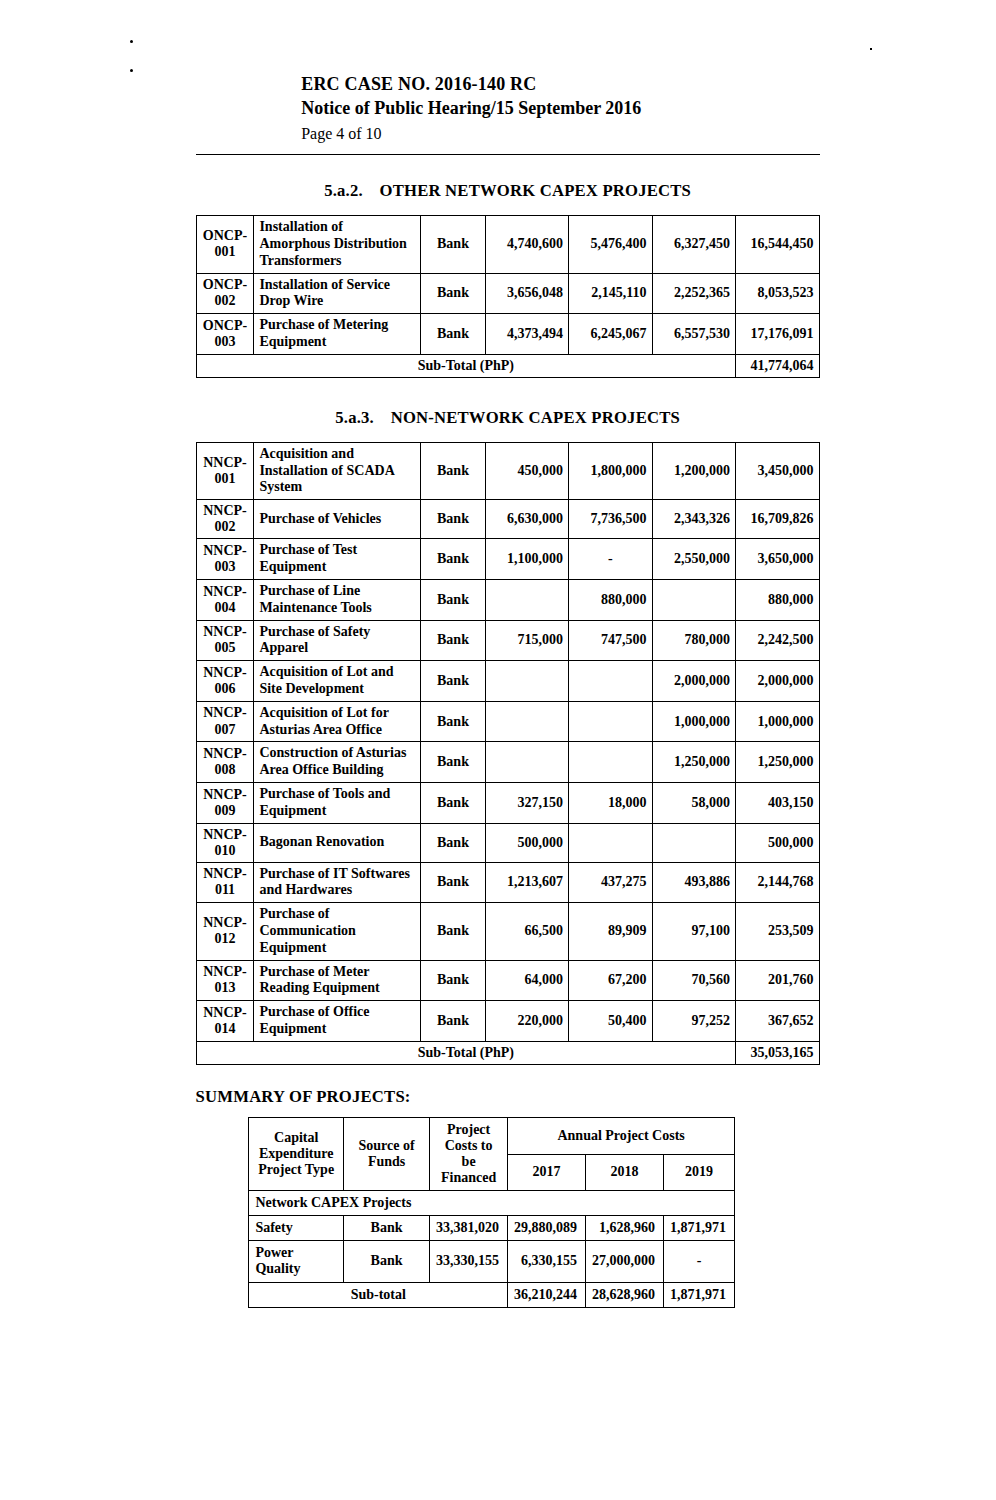ERC CASE NO. 2016-140 RC
Notice of Public Hearing/15 September 2016
Page 4 of 10
5.a.2. OTHER NETWORK CAPEX PROJECTS
| ONCP- 001 | Installation of Amorphous Distribution Transformers | Bank | 4,740,600 | 5,476,400 | 6,327,450 | 16,544,450 |
| ONCP- 002 | Installation of Service Drop Wire | Bank | 3,656,048 | 2,145,110 | 2,252,365 | 8,053,523 |
| ONCP- 003 | Purchase of Metering Equipment | Bank | 4,373,494 | 6,245,067 | 6,557,530 | 17,176,091 |
| Sub-Total (PhP) | 41,774,064 |
5.a.3. NON-NETWORK CAPEX PROJECTS
| NNCP- 001 | Acquisition and Installation of SCADA System | Bank | 450,000 | 1,800,000 | 1,200,000 | 3,450,000 |
| NNCP- 002 | Purchase of Vehicles | Bank | 6,630,000 | 7,736,500 | 2,343,326 | 16,709,826 |
| NNCP- 003 | Purchase of Test Equipment | Bank | 1,100,000 | - | 2,550,000 | 3,650,000 |
| NNCP- 004 | Purchase of Line Maintenance Tools | Bank | | 880,000 | | 880,000 |
| NNCP- 005 | Purchase of Safety Apparel | Bank | 715,000 | 747,500 | 780,000 | 2,242,500 |
| NNCP- 006 | Acquisition of Lot and Site Development | Bank | | | 2,000,000 | 2,000,000 |
| NNCP- 007 | Acquisition of Lot for Asturias Area Office | Bank | | | 1,000,000 | 1,000,000 |
| NNCP- 008 | Construction of Asturias Area Office Building | Bank | | | 1,250,000 | 1,250,000 |
| NNCP- 009 | Purchase of Tools and Equipment | Bank | 327,150 | 18,000 | 58,000 | 403,150 |
| NNCP- 010 | Bagonan Renovation | Bank | 500,000 | | | 500,000 |
| NNCP- 011 | Purchase of IT Softwares and Hardwares | Bank | 1,213,607 | 437,275 | 493,886 | 2,144,768 |
| NNCP- 012 | Purchase of Communication Equipment | Bank | 66,500 | 89,909 | 97,100 | 253,509 |
| NNCP- 013 | Purchase of Meter Reading Equipment | Bank | 64,000 | 67,200 | 70,560 | 201,760 |
| NNCP- 014 | Purchase of Office Equipment | Bank | 220,000 | 50,400 | 97,252 | 367,652 |
| Sub-Total (PhP) | 35,053,165 |
SUMMARY OF PROJECTS:
| Capital Expenditure Project Type | Source of Funds | Project Costs to be Financed | Annual Project Costs |
| --- | --- | --- | --- |
| 2017 | 2018 | 2019 |
| Network CAPEX Projects |
| Safety | Bank | 33,381,020 | 29,880,089 | 1,628,960 | 1,871,971 |
| Power Quality | Bank | 33,330,155 | 6,330,155 | 27,000,000 | - |
| Sub-total | 36,210,244 | 28,628,960 | 1,871,971 |